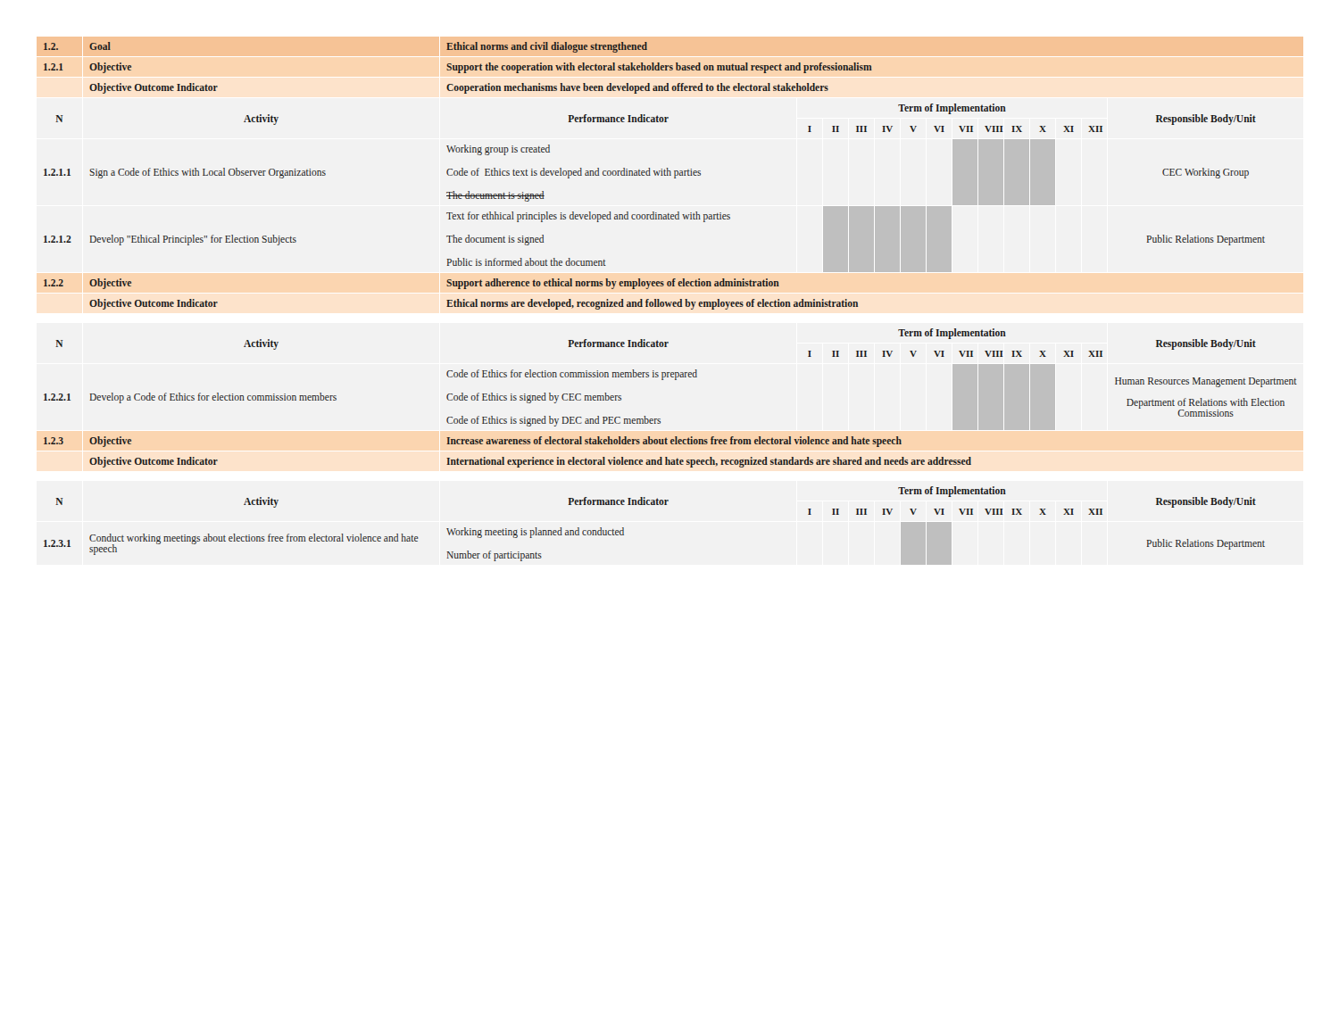| 1.2. | Goal | Ethical norms and civil dialogue strengthened |
| 1.2.1 | Objective | Support the cooperation with electoral stakeholders based on mutual respect and professionalism |
| | Objective Outcome Indicator | Cooperation mechanisms have been developed and offered to the electoral stakeholders |
| N | Activity | Performance Indicator | Term of Implementation | Responsible Body/Unit |
| I | II | III | IV | V | VI | VII | VIII | IX | X | XI | XII |
| 1.2.1.1 | Sign a Code of Ethics with Local Observer Organizations | Working group is created Code of Ethics text is developed and coordinated with parties The document is signed | | | | | | | | | | | | | CEC Working Group |
| 1.2.1.2 | Develop "Ethical Principles" for Election Subjects | Text for ethhical principles is developed and coordinated with parties The document is signed Public is informed about the document | | | | | | | | | | | | | Public Relations Department |
| 1.2.2 | Objective | Support adherence to ethical norms by employees of election administration |
| | Objective Outcome Indicator | Ethical norms are developed, recognized and followed by employees of election administration |
| N | Activity | Performance Indicator | Term of Implementation | Responsible Body/Unit |
| I | II | III | IV | V | VI | VII | VIII | IX | X | XI | XII |
| 1.2.2.1 | Develop a Code of Ethics for election commission members | Code of Ethics for election commission members is prepared Code of Ethics is signed by CEC members Code of Ethics is signed by DEC and PEC members | | | | | | | | | | | | | Human Resources Management Department Department of Relations with Election Commissions |
| 1.2.3 | Objective | Increase awareness of electoral stakeholders about elections free from electoral violence and hate speech |
| | Objective Outcome Indicator | International experience in electoral violence and hate speech, recognized standards are shared and needs are addressed |
| N | Activity | Performance Indicator | Term of Implementation | Responsible Body/Unit |
| I | II | III | IV | V | VI | VII | VIII | IX | X | XI | XII |
| 1.2.3.1 | Conduct working meetings about elections free from electoral violence and hate speech | Working meeting is planned and conducted Number of participants | | | | | | | | | | | | | Public Relations Department |